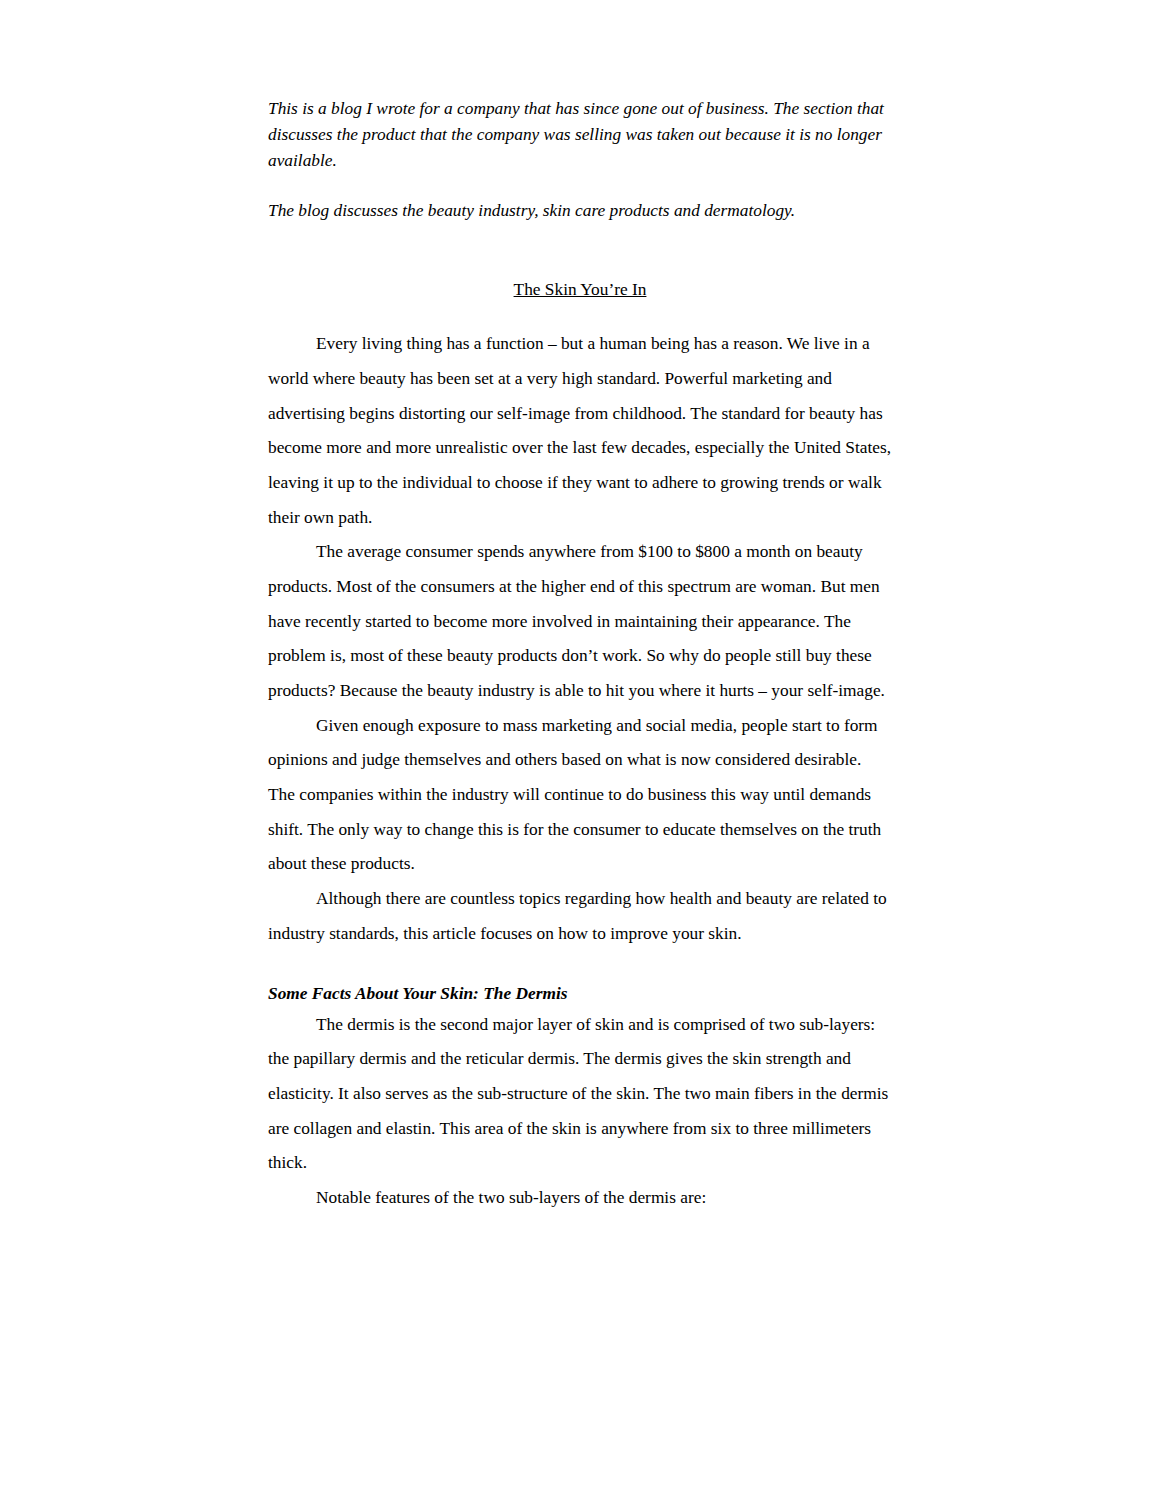This is a blog I wrote for a company that has since gone out of business. The section that discusses the product that the company was selling was taken out because it is no longer available.
The blog discusses the beauty industry, skin care products and dermatology.
The Skin You’re In
Every living thing has a function – but a human being has a reason. We live in a world where beauty has been set at a very high standard. Powerful marketing and advertising begins distorting our self-image from childhood. The standard for beauty has become more and more unrealistic over the last few decades, especially the United States, leaving it up to the individual to choose if they want to adhere to growing trends or walk their own path.
The average consumer spends anywhere from $100 to $800 a month on beauty products. Most of the consumers at the higher end of this spectrum are woman. But men have recently started to become more involved in maintaining their appearance. The problem is, most of these beauty products don’t work. So why do people still buy these products? Because the beauty industry is able to hit you where it hurts – your self-image.
Given enough exposure to mass marketing and social media, people start to form opinions and judge themselves and others based on what is now considered desirable. The companies within the industry will continue to do business this way until demands shift. The only way to change this is for the consumer to educate themselves on the truth about these products.
Although there are countless topics regarding how health and beauty are related to industry standards, this article focuses on how to improve your skin.
Some Facts About Your Skin: The Dermis
The dermis is the second major layer of skin and is comprised of two sub-layers: the papillary dermis and the reticular dermis. The dermis gives the skin strength and elasticity. It also serves as the sub-structure of the skin. The two main fibers in the dermis are collagen and elastin. This area of the skin is anywhere from six to three millimeters thick.
Notable features of the two sub-layers of the dermis are: